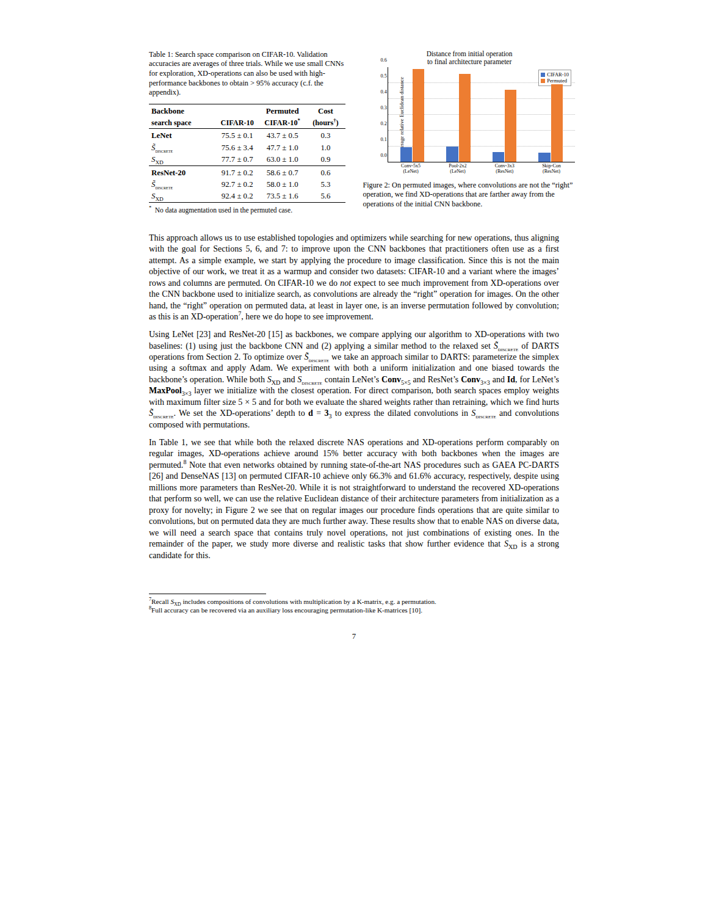Table 1: Search space comparison on CIFAR-10. Validation accuracies are averages of three trials. While we use small CNNs for exploration, XD-operations can also be used with high-performance backbones to obtain > 95% accuracy (c.f. the appendix).
| Backbone | | Permuted | Cost |
| --- | --- | --- | --- |
| search space | CIFAR-10 | CIFAR-10 * | (hours † ) |
| LeNet | 75.5 ± 0.1 | 43.7 ± 0.5 | 0.3 |
| S̃ discrete | 75.6 ± 3.4 | 47.7 ± 1.0 | 1.0 |
| S XD | 77.7 ± 0.7 | 63.0 ± 1.0 | 0.9 |
| ResNet-20 | 91.7 ± 0.2 | 58.6 ± 0.7 | 0.6 |
| S̃ discrete | 92.7 ± 0.2 | 58.0 ± 1.0 | 5.3 |
| S XD | 92.4 ± 0.2 | 73.5 ± 1.6 | 5.6 |
* No data augmentation used in the permuted case.
Distance from initial operation
to final architecture parameter
average relative Euclidean distance
0.0
0.1
0.2
0.3
0.4
0.5
0.6
CIFAR-10
Permuted
Conv-5x5
(LeNet)
Pool-2x2
(LeNet)
Conv-3x3
(ResNet)
Skip-Con
(ResNet)
Figure 2: On permuted images, where convolutions are not the “right” operation, we find XD-operations that are farther away from the operations of the initial CNN backbone.
This approach allows us to use established topologies and optimizers while searching for new operations, thus aligning with the goal for Sections 5, 6, and 7: to improve upon the CNN backbones that practitioners often use as a first attempt. As a simple example, we start by applying the procedure to image classification. Since this is not the main objective of our work, we treat it as a warmup and consider two datasets: CIFAR-10 and a variant where the images’ rows and columns are permuted. On CIFAR-10 we do not expect to see much improvement from XD-operations over the CNN backbone used to initialize search, as convolutions are already the “right” operation for images. On the other hand, the “right” operation on permuted data, at least in layer one, is an inverse permutation followed by convolution; as this is an XD-operation7, here we do hope to see improvement.
Using LeNet [23] and ResNet-20 [15] as backbones, we compare applying our algorithm to XD-operations with two baselines: (1) using just the backbone CNN and (2) applying a similar method to the relaxed set S̃discrete of DARTS operations from Section 2. To optimize over S̃discrete we take an approach similar to DARTS: parameterize the simplex using a softmax and apply Adam. We experiment with both a uniform initialization and one biased towards the backbone’s operation. While both SXD and Sdiscrete contain LeNet’s Conv5×5 and ResNet’s Conv3×3 and Id, for LeNet’s MaxPool3×3 layer we initialize with the closest operation. For direct comparison, both search spaces employ weights with maximum filter size 5 × 5 and for both we evaluate the shared weights rather than retraining, which we find hurts S̃discrete. We set the XD-operations’ depth to d = 33 to express the dilated convolutions in Sdiscrete and convolutions composed with permutations.
In Table 1, we see that while both the relaxed discrete NAS operations and XD-operations perform comparably on regular images, XD-operations achieve around 15% better accuracy with both backbones when the images are permuted.8 Note that even networks obtained by running state-of-the-art NAS procedures such as GAEA PC-DARTS [26] and DenseNAS [13] on permuted CIFAR-10 achieve only 66.3% and 61.6% accuracy, respectively, despite using millions more parameters than ResNet-20. While it is not straightforward to understand the recovered XD-operations that perform so well, we can use the relative Euclidean distance of their architecture parameters from initialization as a proxy for novelty; in Figure 2 we see that on regular images our procedure finds operations that are quite similar to convolutions, but on permuted data they are much further away. These results show that to enable NAS on diverse data, we will need a search space that contains truly novel operations, not just combinations of existing ones. In the remainder of the paper, we study more diverse and realistic tasks that show further evidence that SXD is a strong candidate for this.
7Recall SXD includes compositions of convolutions with multiplication by a K-matrix, e.g. a permutation.
8Full accuracy can be recovered via an auxiliary loss encouraging permutation-like K-matrices [10].
7